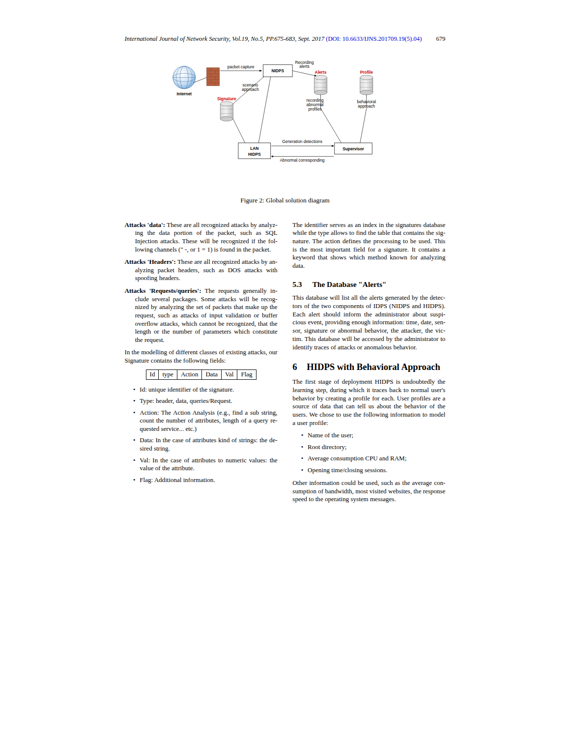International Journal of Network Security, Vol.19, No.5, PP.675-683, Sept. 2017 (DOI: 10.6633/IJNS.201709.19(5).04)
679
Internet packet capture NIDPS Recording alerts Alerts Profile Signature scenario approach recording abnormal profiles behavioral approach LAN HIDPS Supervisor Generation detections Abnormal corresponding
Figure 2: Global solution diagram
Attacks 'data': These are all recognized attacks by analyzing the data portion of the packet, such as SQL Injection attacks. These will be recognized if the following channels (" -, or 1 = 1) is found in the packet.
Attacks 'Headers': These are all recognized attacks by analyzing packet headers, such as DOS attacks with spoofing headers.
Attacks 'Requests/queries': The requests generally include several packages. Some attacks will be recognized by analyzing the set of packets that make up the request, such as attacks of input validation or buffer overflow attacks, which cannot be recognized, that the length or the number of parameters which constitute the request.
In the modelling of different classes of existing attacks, our Signature contains the following fields:
| Id | type | Action | Data | Val | Flag |
Id: unique identifier of the signature.
Type: header, data, queries/Request.
Action: The Action Analysis (e.g., find a sub string, count the number of attributes, length of a query requested service... etc.)
Data: In the case of attributes kind of strings: the desired string.
Val: In the case of attributes to numeric values: the value of the attribute.
Flag: Additional information.
The identifier serves as an index in the signatures database while the type allows to find the table that contains the signature. The action defines the processing to be used. This is the most important field for a signature. It contains a keyword that shows which method known for analyzing data.
5.3 The Database "Alerts"
This database will list all the alerts generated by the detectors of the two components of IDPS (NIDPS and HIDPS). Each alert should inform the administrator about suspicious event, providing enough information: time, date, sensor, signature or abnormal behavior, the attacker, the victim. This database will be accessed by the administrator to identify traces of attacks or anomalous behavior.
6 HIDPS with Behavioral Approach
The first stage of deployment HIDPS is undoubtedly the learning step, during which it traces back to normal user's behavior by creating a profile for each. User profiles are a source of data that can tell us about the behavior of the users. We chose to use the following information to model a user profile:
Name of the user;
Root directory;
Average consumption CPU and RAM;
Opening time/closing sessions.
Other information could be used, such as the average consumption of bandwidth, most visited websites, the response speed to the operating system messages.